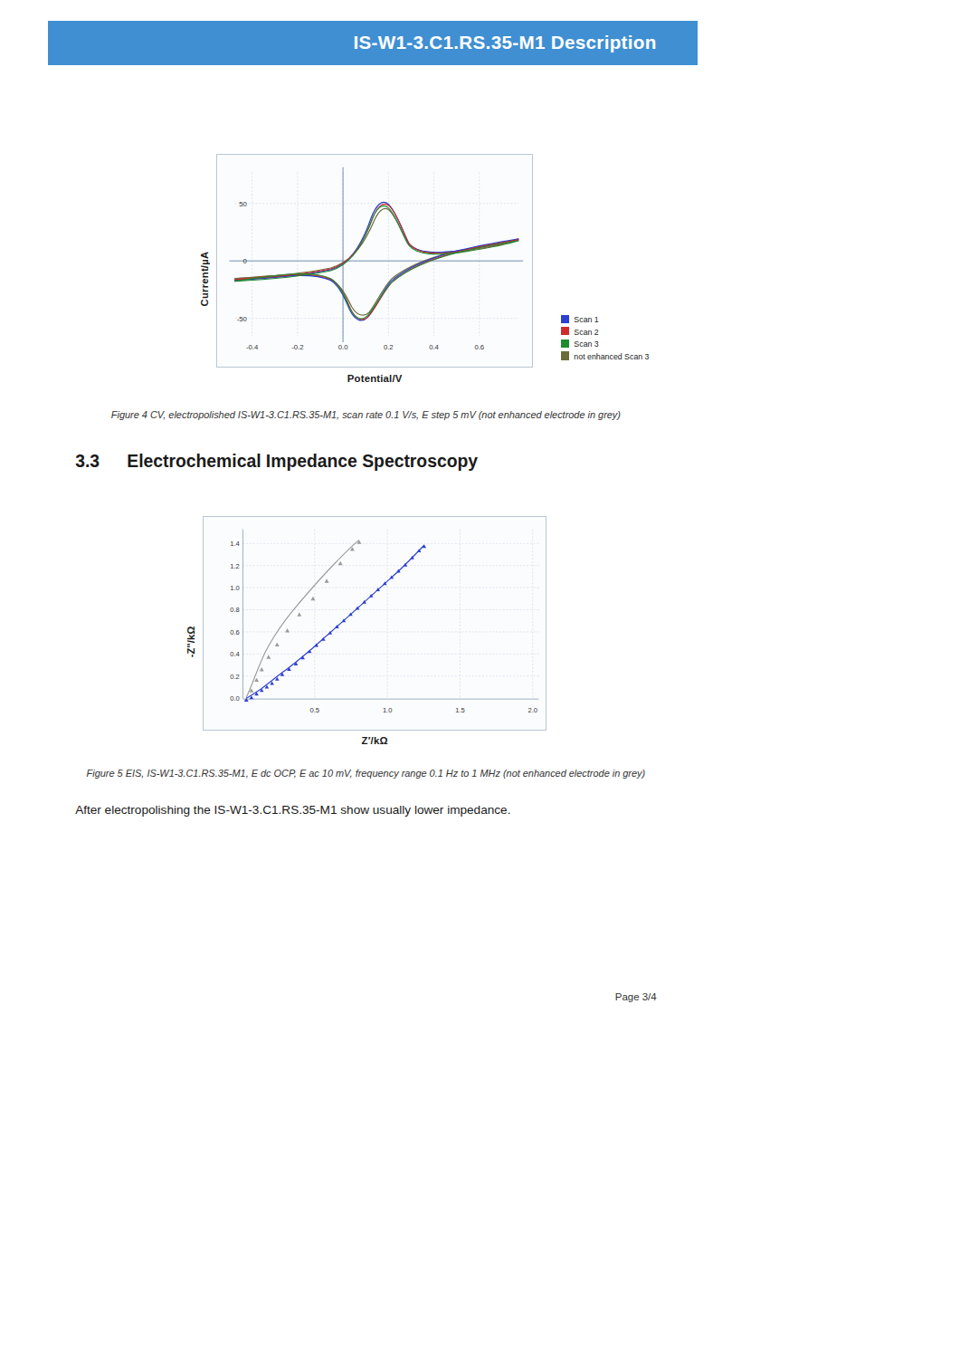IS-W1-3.C1.RS.35-M1 Description
Current/µA
-0.4 -0.2 0.0 0.2 0.4 0.6 50 0 -50
Potential/V
Scan 1
Scan 2
Scan 3
not enhanced Scan 3
Figure 4 CV, electropolished IS-W1-3.C1.RS.35-M1, scan rate 0.1 V/s, E step 5 mV (not enhanced electrode in grey)
3.3 Electrochemical Impedance Spectroscopy
-Z''/kΩ
1.4 1.2 1.0 0.8 0.6 0.4 0.2 0.0 0.5 1.0 1.5 2.0
Z′/kΩ
Figure 5 EIS, IS-W1-3.C1.RS.35-M1, E dc OCP, E ac 10 mV, frequency range 0.1 Hz to 1 MHz (not enhanced electrode in grey)
After electropolishing the IS-W1-3.C1.RS.35-M1 show usually lower impedance.
Page 3/4